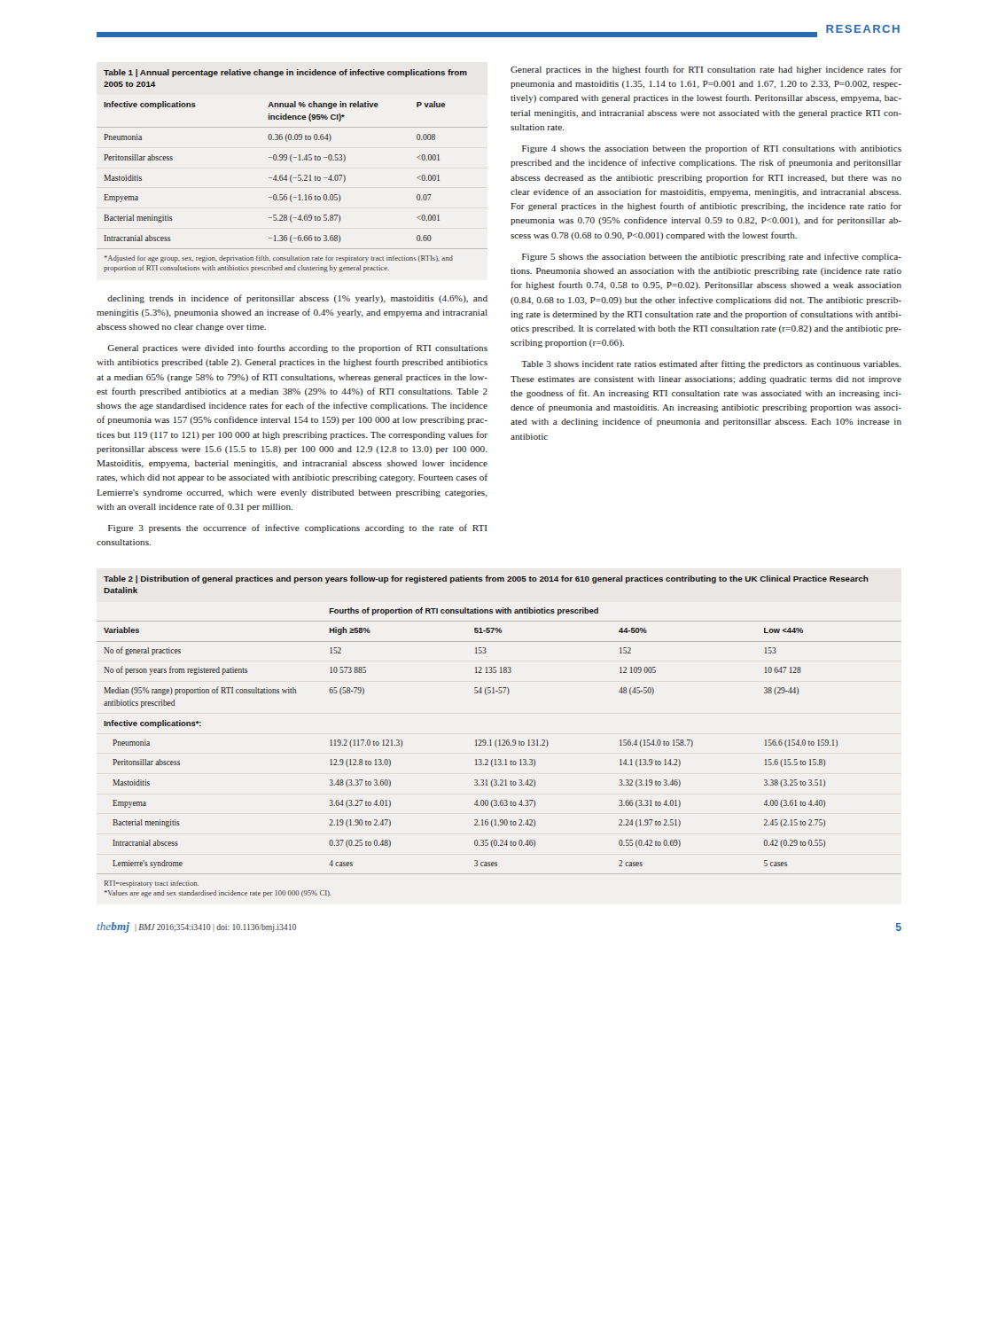Research
Table 1 | Annual percentage relative change in incidence of infective complications from 2005 to 2014
| Infective complications | Annual % change in relative incidence (95% CI)* | P value |
| --- | --- | --- |
| Pneumonia | 0.36 (0.09 to 0.64) | 0.008 |
| Peritonsillar abscess | −0.99 (−1.45 to −0.53) | <0.001 |
| Mastoiditis | −4.64 (−5.21 to −4.07) | <0.001 |
| Empyema | −0.56 (−1.16 to 0.05) | 0.07 |
| Bacterial meningitis | −5.28 (−4.69 to 5.87) | <0.001 |
| Intracranial abscess | −1.36 (−6.66 to 3.68) | 0.60 |
*Adjusted for age group, sex, region, deprivation fifth, consultation rate for respiratory tract infections (RTIs), and proportion of RTI consultations with antibiotics prescribed and clustering by general practice.
declining trends in incidence of peritonsillar abscess (1% yearly), mastoiditis (4.6%), and meningitis (5.3%), pneumonia showed an increase of 0.4% yearly, and empyema and intracranial abscess showed no clear change over time.
General practices were divided into fourths according to the proportion of RTI consultations with antibiotics prescribed (table 2). General practices in the highest fourth prescribed antibiotics at a median 65% (range 58% to 79%) of RTI consultations, whereas general practices in the lowest fourth prescribed antibiotics at a median 38% (29% to 44%) of RTI consultations. Table 2 shows the age standardised incidence rates for each of the infective complications. The incidence of pneumonia was 157 (95% confidence interval 154 to 159) per 100 000 at low prescribing practices but 119 (117 to 121) per 100 000 at high prescribing practices. The corresponding values for peritonsillar abscess were 15.6 (15.5 to 15.8) per 100 000 and 12.9 (12.8 to 13.0) per 100 000. Mastoiditis, empyema, bacterial meningitis, and intracranial abscess showed lower incidence rates, which did not appear to be associated with antibiotic prescribing category. Fourteen cases of Lemierre's syndrome occurred, which were evenly distributed between prescribing categories, with an overall incidence rate of 0.31 per million.
Figure 3 presents the occurrence of infective complications according to the rate of RTI consultations.
General practices in the highest fourth for RTI consultation rate had higher incidence rates for pneumonia and mastoiditis (1.35, 1.14 to 1.61, P=0.001 and 1.67, 1.20 to 2.33, P=0.002, respectively) compared with general practices in the lowest fourth. Peritonsillar abscess, empyema, bacterial meningitis, and intracranial abscess were not associated with the general practice RTI consultation rate.
Figure 4 shows the association between the proportion of RTI consultations with antibiotics prescribed and the incidence of infective complications. The risk of pneumonia and peritonsillar abscess decreased as the antibiotic prescribing proportion for RTI increased, but there was no clear evidence of an association for mastoiditis, empyema, meningitis, and intracranial abscess. For general practices in the highest fourth of antibiotic prescribing, the incidence rate ratio for pneumonia was 0.70 (95% confidence interval 0.59 to 0.82, P<0.001), and for peritonsillar abscess was 0.78 (0.68 to 0.90, P<0.001) compared with the lowest fourth.
Figure 5 shows the association between the antibiotic prescribing rate and infective complications. Pneumonia showed an association with the antibiotic prescribing rate (incidence rate ratio for highest fourth 0.74, 0.58 to 0.95, P=0.02). Peritonsillar abscess showed a weak association (0.84, 0.68 to 1.03, P=0.09) but the other infective complications did not. The antibiotic prescribing rate is determined by the RTI consultation rate and the proportion of consultations with antibiotics prescribed. It is correlated with both the RTI consultation rate (r=0.82) and the antibiotic prescribing proportion (r=0.66).
Table 3 shows incident rate ratios estimated after fitting the predictors as continuous variables. These estimates are consistent with linear associations; adding quadratic terms did not improve the goodness of fit. An increasing RTI consultation rate was associated with an increasing incidence of pneumonia and mastoiditis. An increasing antibiotic prescribing proportion was associated with a declining incidence of pneumonia and peritonsillar abscess. Each 10% increase in antibiotic
Table 2 | Distribution of general practices and person years follow-up for registered patients from 2005 to 2014 for 610 general practices contributing to the UK Clinical Practice Research Datalink
| | Fourths of proportion of RTI consultations with antibiotics prescribed |
| --- | --- |
| Variables | High ≥58% | 51-57% | 44-50% | Low <44% |
| No of general practices | 152 | 153 | 152 | 153 |
| No of person years from registered patients | 10 573 885 | 12 135 183 | 12 109 005 | 10 647 128 |
| Median (95% range) proportion of RTI consultations with antibiotics prescribed | 65 (58-79) | 54 (51-57) | 48 (45-50) | 38 (29-44) |
| Infective complications*: |
| Pneumonia | 119.2 (117.0 to 121.3) | 129.1 (126.9 to 131.2) | 156.4 (154.0 to 158.7) | 156.6 (154.0 to 159.1) |
| Peritonsillar abscess | 12.9 (12.8 to 13.0) | 13.2 (13.1 to 13.3) | 14.1 (13.9 to 14.2) | 15.6 (15.5 to 15.8) |
| Mastoiditis | 3.48 (3.37 to 3.60) | 3.31 (3.21 to 3.42) | 3.32 (3.19 to 3.46) | 3.38 (3.25 to 3.51) |
| Empyema | 3.64 (3.27 to 4.01) | 4.00 (3.63 to 4.37) | 3.66 (3.31 to 4.01) | 4.00 (3.61 to 4.40) |
| Bacterial meningitis | 2.19 (1.90 to 2.47) | 2.16 (1.90 to 2.42) | 2.24 (1.97 to 2.51) | 2.45 (2.15 to 2.75) |
| Intracranial abscess | 0.37 (0.25 to 0.48) | 0.35 (0.24 to 0.46) | 0.55 (0.42 to 0.69) | 0.42 (0.29 to 0.55) |
| Lemierre's syndrome | 4 cases | 3 cases | 2 cases | 5 cases |
RTI=respiratory tract infection.
*Values are age and sex standardised incidence rate per 100 000 (95% CI).
thebmj | BMJ 2016;354:i3410 | doi: 10.1136/bmj.i3410
5